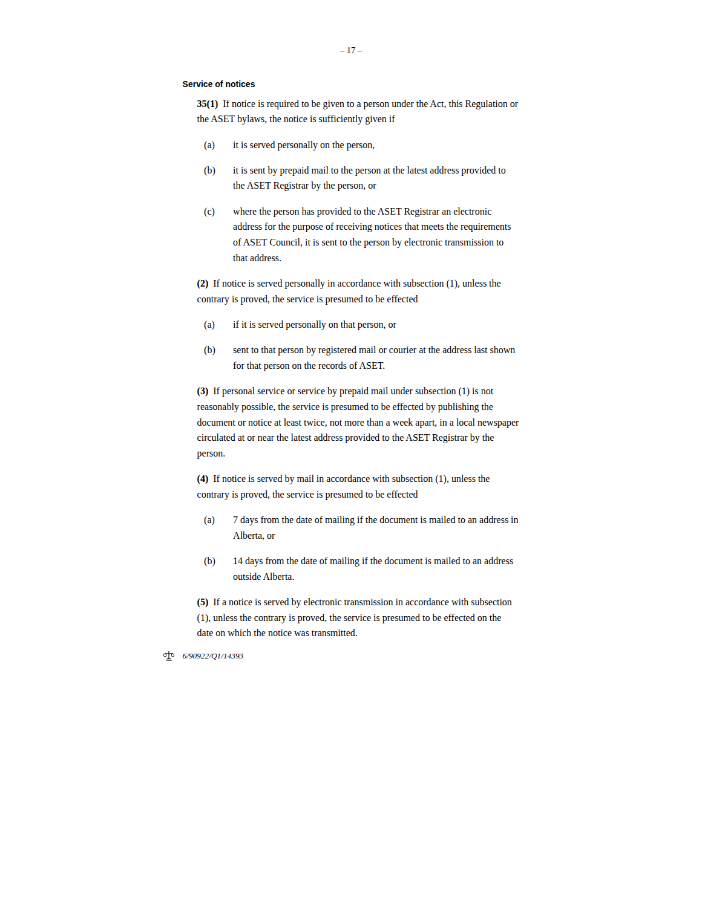– 17 –
Service of notices
35(1) If notice is required to be given to a person under the Act, this Regulation or the ASET bylaws, the notice is sufficiently given if
(a) it is served personally on the person,
(b) it is sent by prepaid mail to the person at the latest address provided to the ASET Registrar by the person, or
(c) where the person has provided to the ASET Registrar an electronic address for the purpose of receiving notices that meets the requirements of ASET Council, it is sent to the person by electronic transmission to that address.
(2) If notice is served personally in accordance with subsection (1), unless the contrary is proved, the service is presumed to be effected
(a) if it is served personally on that person, or
(b) sent to that person by registered mail or courier at the address last shown for that person on the records of ASET.
(3) If personal service or service by prepaid mail under subsection (1) is not reasonably possible, the service is presumed to be effected by publishing the document or notice at least twice, not more than a week apart, in a local newspaper circulated at or near the latest address provided to the ASET Registrar by the person.
(4) If notice is served by mail in accordance with subsection (1), unless the contrary is proved, the service is presumed to be effected
(a) 7 days from the date of mailing if the document is mailed to an address in Alberta, or
(b) 14 days from the date of mailing if the document is mailed to an address outside Alberta.
(5) If a notice is served by electronic transmission in accordance with subsection (1), unless the contrary is proved, the service is presumed to be effected on the date on which the notice was transmitted.
6/90922/Q1/14393